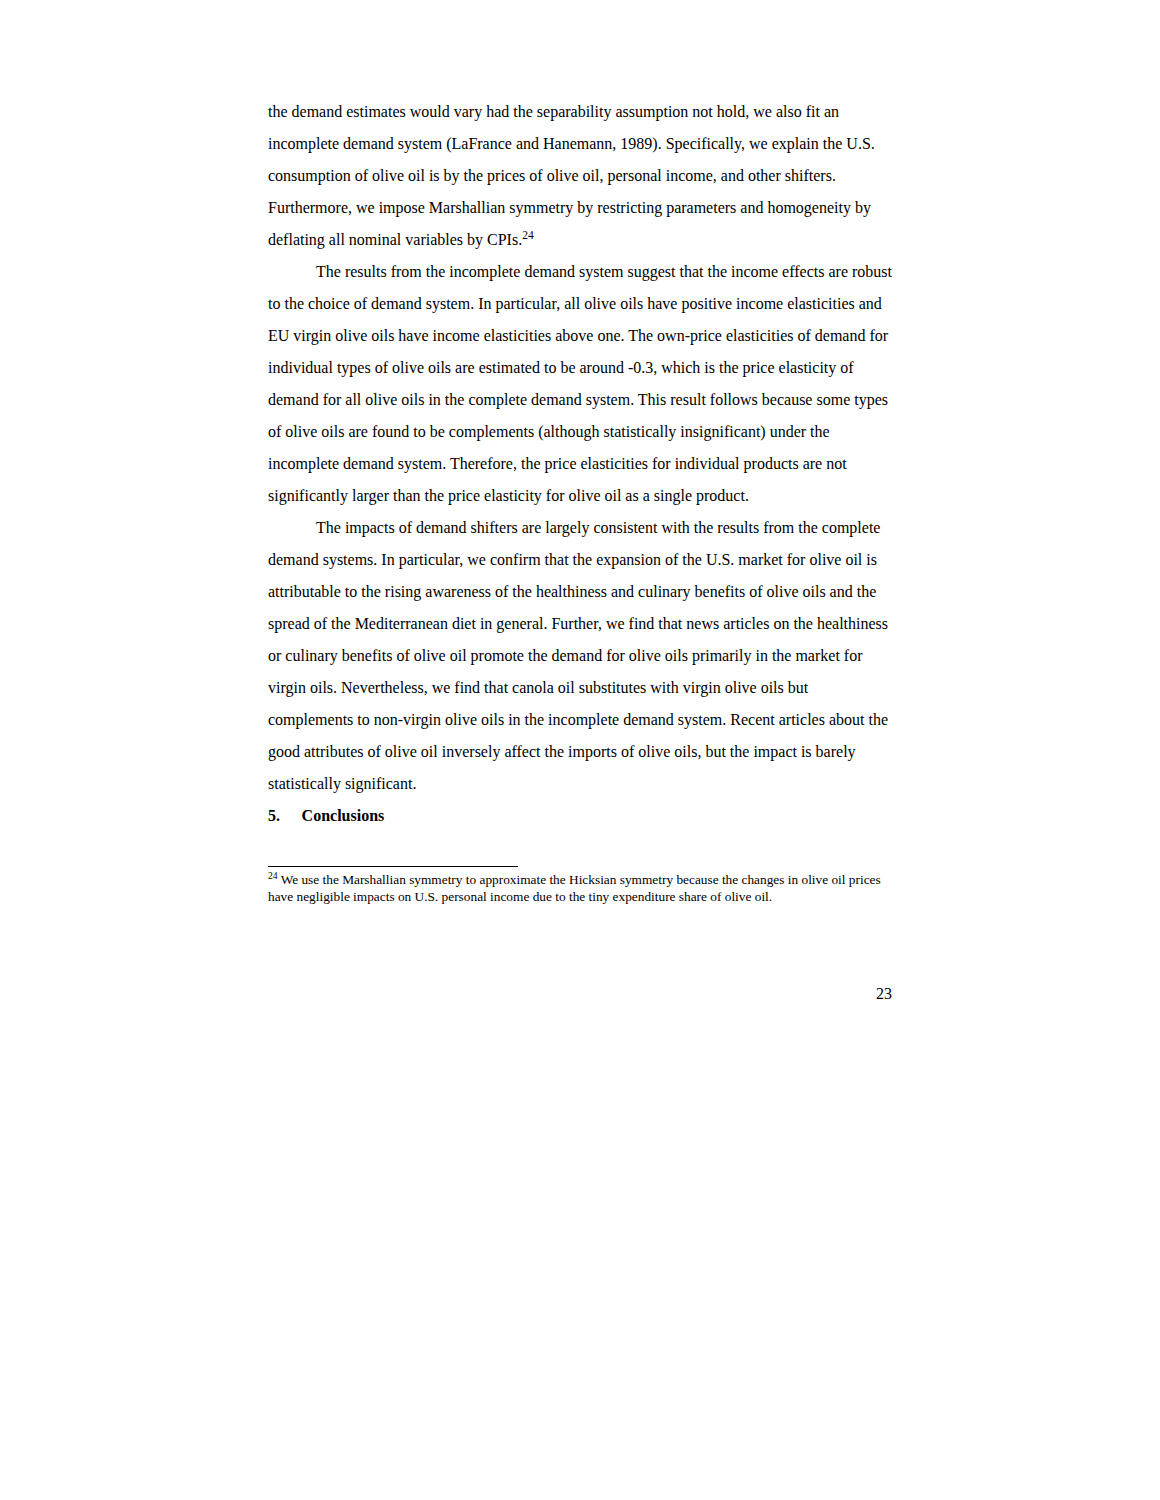the demand estimates would vary had the separability assumption not hold, we also fit an incomplete demand system (LaFrance and Hanemann, 1989). Specifically, we explain the U.S. consumption of olive oil is by the prices of olive oil, personal income, and other shifters. Furthermore, we impose Marshallian symmetry by restricting parameters and homogeneity by deflating all nominal variables by CPIs.24
The results from the incomplete demand system suggest that the income effects are robust to the choice of demand system. In particular, all olive oils have positive income elasticities and EU virgin olive oils have income elasticities above one. The own-price elasticities of demand for individual types of olive oils are estimated to be around -0.3, which is the price elasticity of demand for all olive oils in the complete demand system. This result follows because some types of olive oils are found to be complements (although statistically insignificant) under the incomplete demand system. Therefore, the price elasticities for individual products are not significantly larger than the price elasticity for olive oil as a single product.
The impacts of demand shifters are largely consistent with the results from the complete demand systems. In particular, we confirm that the expansion of the U.S. market for olive oil is attributable to the rising awareness of the healthiness and culinary benefits of olive oils and the spread of the Mediterranean diet in general. Further, we find that news articles on the healthiness or culinary benefits of olive oil promote the demand for olive oils primarily in the market for virgin oils. Nevertheless, we find that canola oil substitutes with virgin olive oils but complements to non-virgin olive oils in the incomplete demand system. Recent articles about the good attributes of olive oil inversely affect the imports of olive oils, but the impact is barely statistically significant.
5.
Conclusions
24 We use the Marshallian symmetry to approximate the Hicksian symmetry because the changes in olive oil prices have negligible impacts on U.S. personal income due to the tiny expenditure share of olive oil.
23